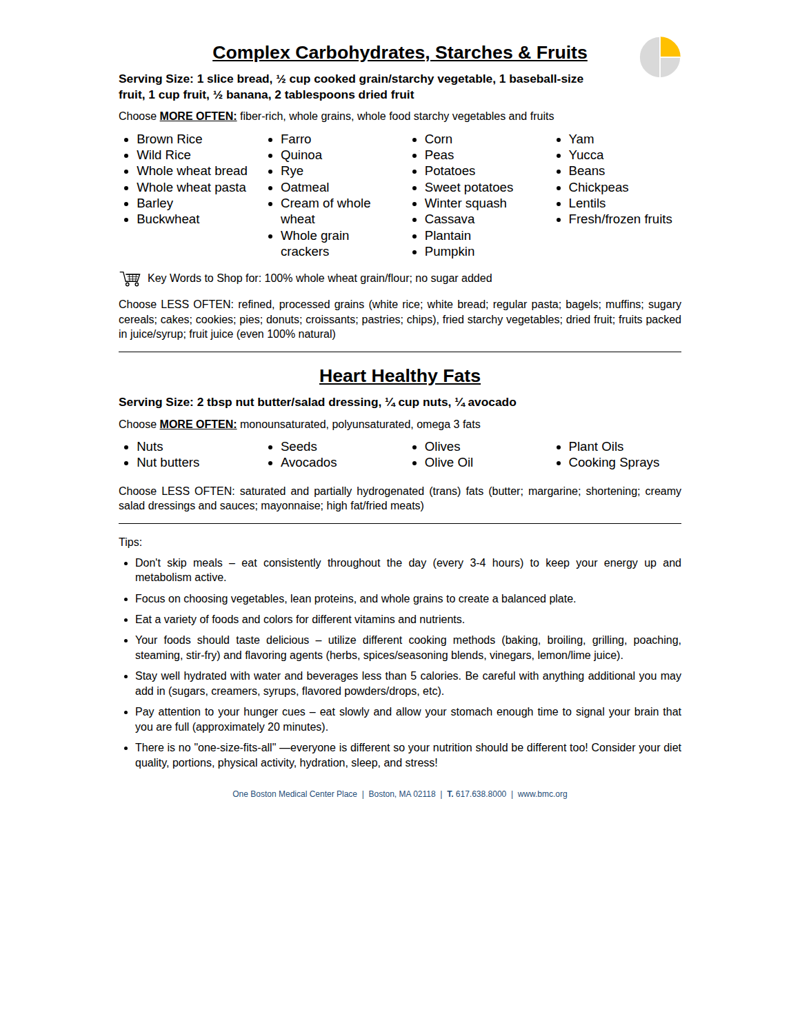Complex Carbohydrates, Starches & Fruits
Serving Size: 1 slice bread, ½ cup cooked grain/starchy vegetable, 1 baseball-size fruit, 1 cup fruit, ½ banana, 2 tablespoons dried fruit
Choose MORE OFTEN: fiber-rich, whole grains, whole food starchy vegetables and fruits
Brown Rice
Wild Rice
Whole wheat bread
Whole wheat pasta
Barley
Buckwheat
Farro
Quinoa
Rye
Oatmeal
Cream of whole wheat
Whole grain crackers
Corn
Peas
Potatoes
Sweet potatoes
Winter squash
Cassava
Plantain
Pumpkin
Yam
Yucca
Beans
Chickpeas
Lentils
Fresh/frozen fruits
Key Words to Shop for: 100% whole wheat grain/flour; no sugar added
Choose LESS OFTEN: refined, processed grains (white rice; white bread; regular pasta; bagels; muffins; sugary cereals; cakes; cookies; pies; donuts; croissants; pastries; chips), fried starchy vegetables; dried fruit; fruits packed in juice/syrup; fruit juice (even 100% natural)
Heart Healthy Fats
Serving Size: 2 tbsp nut butter/salad dressing, ¼ cup nuts, ¼ avocado
Choose MORE OFTEN: monounsaturated, polyunsaturated, omega 3 fats
Nuts
Nut butters
Seeds
Avocados
Olives
Olive Oil
Plant Oils
Cooking Sprays
Choose LESS OFTEN: saturated and partially hydrogenated (trans) fats (butter; margarine; shortening; creamy salad dressings and sauces; mayonnaise; high fat/fried meats)
Tips:
Don't skip meals – eat consistently throughout the day (every 3-4 hours) to keep your energy up and metabolism active.
Focus on choosing vegetables, lean proteins, and whole grains to create a balanced plate.
Eat a variety of foods and colors for different vitamins and nutrients.
Your foods should taste delicious – utilize different cooking methods (baking, broiling, grilling, poaching, steaming, stir-fry) and flavoring agents (herbs, spices/seasoning blends, vinegars, lemon/lime juice).
Stay well hydrated with water and beverages less than 5 calories. Be careful with anything additional you may add in (sugars, creamers, syrups, flavored powders/drops, etc).
Pay attention to your hunger cues – eat slowly and allow your stomach enough time to signal your brain that you are full (approximately 20 minutes).
There is no "one-size-fits-all" —everyone is different so your nutrition should be different too! Consider your diet quality, portions, physical activity, hydration, sleep, and stress!
One Boston Medical Center Place | Boston, MA 02118 | T. 617.638.8000 | www.bmc.org